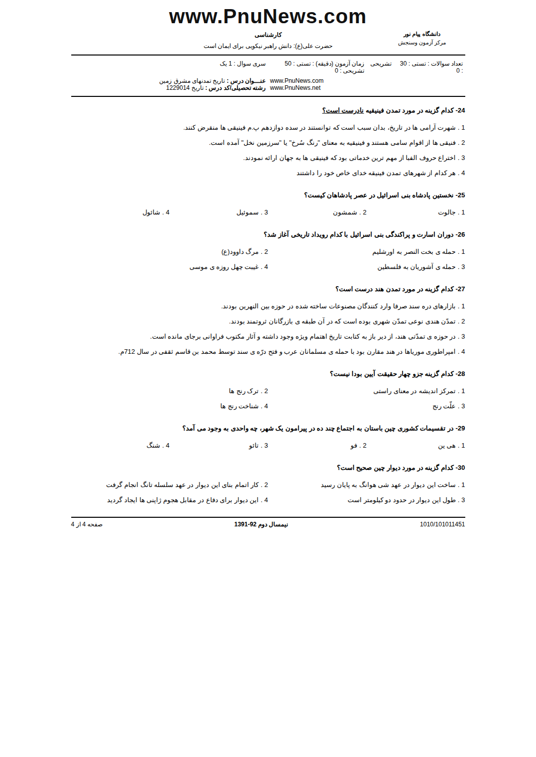www.PnuNews.com
دانشگاه پیام نور
مرکز آزمون وسنجش
کارشناسی
حضرت علی(ع): دانش راهبر نیکویی برای ایمان است
دانشگاه پیام نور
مرکز آزمون وسنجش
| تعداد سوالات : تستی : 30 تشریحی : 0 | زمان آزمون (دقیقه) : تستی : 50 تشریحی : 0 | سری سوال : 1 یک | |
| www.PnuNews.com www.PnuNews.net | عنـــوان درس : تاریخ تمدنهای مشرق زمین رشته تحصیلی/کد درس : تاریخ 1229014 |
24- کدام گزینه در مورد تمدن فینیقیه نادرست است؟
1 . شهرت آرامی ها در تاریخ، بدان سبب است که توانستند در سده ‌دوازدهم پ.م فینیقی ها منقرض کنند.
2 . فنیقی ها از اقوام سامی هستند و فینیقیه به معنای "رنگ سُرخ" یا "سرزمین نخل" آمده است.
3 . اختراع حروف الفبا از مهم ترین خدماتی بود که فینیقی ها به جهان ارائه نمودند.
4 . هر کدام از شهرهای تمدن فینیقه خدای خاص خود را داشتند
25- نخستین پادشاه بنی اسرائیل در عصر پادشاهان کیست؟
1 . جالوت
2 . شمشون
3 . سموئیل
4 . شائول
26- دوران اسارت و پراکندگی بنی اسرائیل با کدام رویداد تاریخی آغاز شد؟
1 . حمله ی بخت النصر به اورشلیم
2 . مرگ داوود(ع)
3 . حمله ی آشوریان به فلسطین
4 . غیبت چهل روزه ی موسی
27- کدام گزینه در مورد تمدن هند درست است؟
1 . بازارهای دره سند صرفا وارد کنندگان مصنوعات ساخته شده در حوزه بین النهرین بودند.
2 . تمدّن هندی نوعی تمدّن شهری بوده است که در آن طبقه ی بازرگانان ثروتمند بودند.
3 . در حوزه ی تمدّتی هند، از دیر باز به کتابت تاریخ اهتمام ویژه وجود داشته و آثار مکتوب فراوانی برجای مانده است.
4 . امپراطوری موریاها در هند مقارن بود با حمله ی مسلمانان عرب و فتح درّه ی سند توسط محمد بن قاسم ثقفی در سال 712م.
28- کدام گزینه جزو چهار حقیقت آیین بودا نیست؟
1 . تمرکز اندیشه در معنای راستی
2 . ترک رنج ها
3 . علّت رنج
4 . شناخت رنج ها
29- در تقسیمات کشوری چین باستان ‌به اجتماع چند ده در پیرامون یک شهر، چه واحدی به وجود می آمد؟
1 . هی ین
2 . فو
3 . تائو
4 . شنگ
30- کدام گزینه در مورد دیوار چین صحیح است؟
1 . ساخت این دیوار در عهد شی ‌هوانگ به پایان رسید
2 . کار اتمام بنای این دیوار در عهد سلسله تانگ انجام گرفت
3 . طول این دیوار در حدود دو کیلومتر است
4 . این دیوار برای دفاع در مقابل هجوم ژاپنی ها ایجاد گردید
1010/101011451
نیمسال دوم 92-1391
صفحه 4 از 4